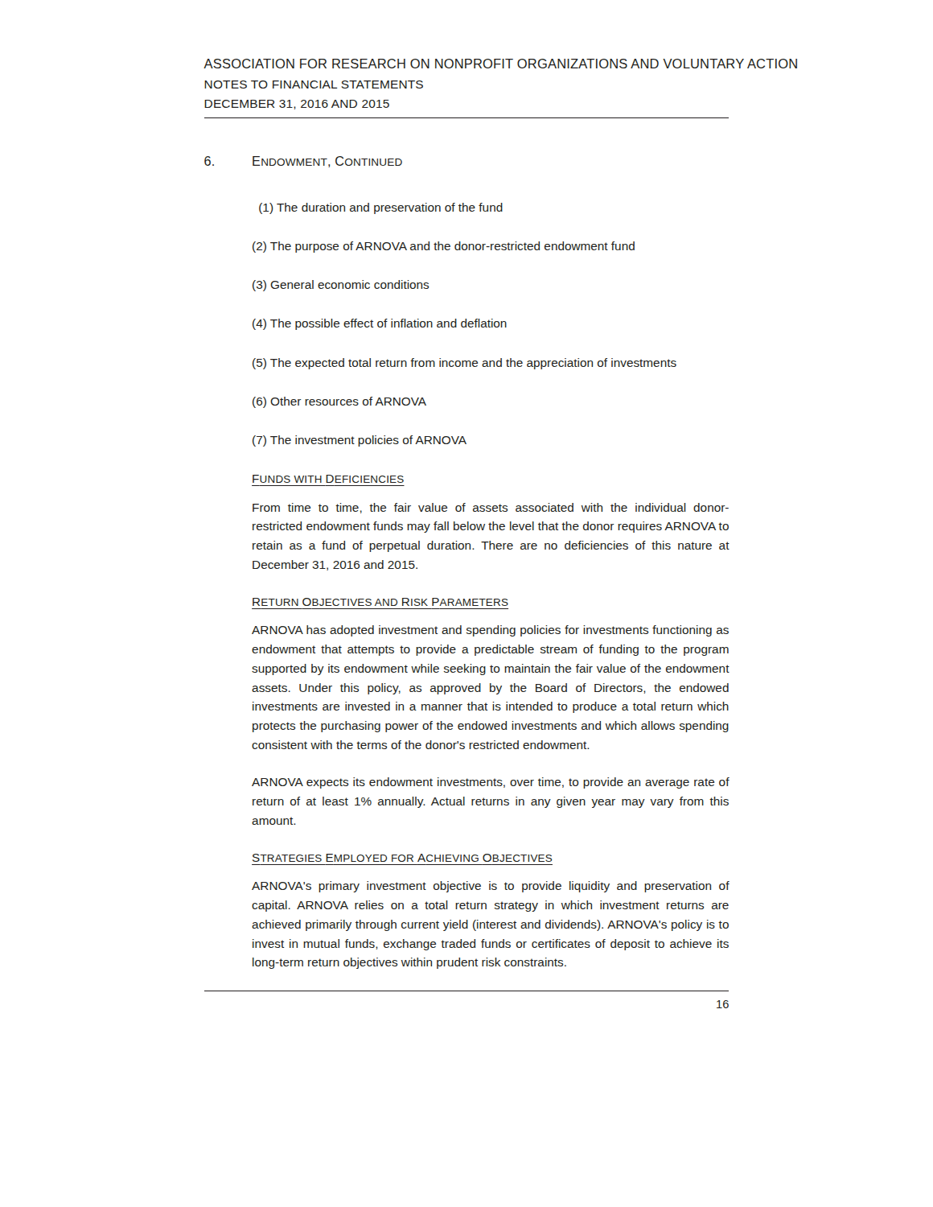Association for Research on Nonprofit Organizations and Voluntary Action
Notes to Financial Statements
December 31, 2016 and 2015
6.
ENDOWMENT, CONTINUED
(1) The duration and preservation of the fund
(2) The purpose of ARNOVA and the donor-restricted endowment fund
(3) General economic conditions
(4) The possible effect of inflation and deflation
(5) The expected total return from income and the appreciation of investments
(6) Other resources of ARNOVA
(7) The investment policies of ARNOVA
FUNDS WITH DEFICIENCIES
From time to time, the fair value of assets associated with the individual donor-restricted endowment funds may fall below the level that the donor requires ARNOVA to retain as a fund of perpetual duration. There are no deficiencies of this nature at December 31, 2016 and 2015.
RETURN OBJECTIVES AND RISK PARAMETERS
ARNOVA has adopted investment and spending policies for investments functioning as endowment that attempts to provide a predictable stream of funding to the program supported by its endowment while seeking to maintain the fair value of the endowment assets. Under this policy, as approved by the Board of Directors, the endowed investments are invested in a manner that is intended to produce a total return which protects the purchasing power of the endowed investments and which allows spending consistent with the terms of the donor's restricted endowment.
ARNOVA expects its endowment investments, over time, to provide an average rate of return of at least 1% annually. Actual returns in any given year may vary from this amount.
STRATEGIES EMPLOYED FOR ACHIEVING OBJECTIVES
ARNOVA's primary investment objective is to provide liquidity and preservation of capital. ARNOVA relies on a total return strategy in which investment returns are achieved primarily through current yield (interest and dividends). ARNOVA's policy is to invest in mutual funds, exchange traded funds or certificates of deposit to achieve its long-term return objectives within prudent risk constraints.
16